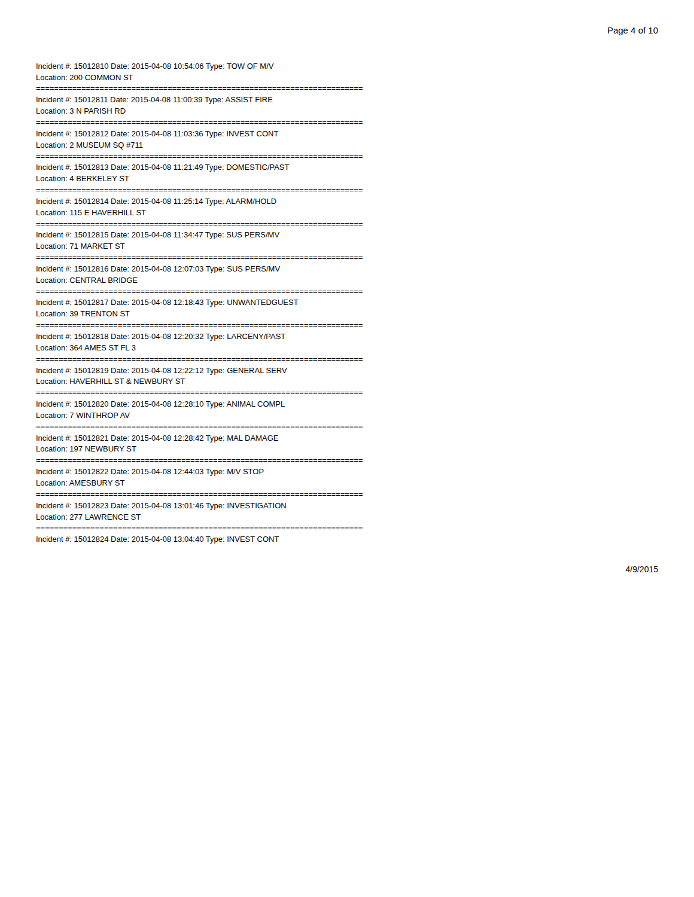Page 4 of 10
Incident #: 15012810 Date: 2015-04-08 10:54:06 Type: TOW OF M/V
Location: 200 COMMON ST
========================================================================
Incident #: 15012811 Date: 2015-04-08 11:00:39 Type: ASSIST FIRE
Location: 3 N PARISH RD
========================================================================
Incident #: 15012812 Date: 2015-04-08 11:03:36 Type: INVEST CONT
Location: 2 MUSEUM SQ #711
========================================================================
Incident #: 15012813 Date: 2015-04-08 11:21:49 Type: DOMESTIC/PAST
Location: 4 BERKELEY ST
========================================================================
Incident #: 15012814 Date: 2015-04-08 11:25:14 Type: ALARM/HOLD
Location: 115 E HAVERHILL ST
========================================================================
Incident #: 15012815 Date: 2015-04-08 11:34:47 Type: SUS PERS/MV
Location: 71 MARKET ST
========================================================================
Incident #: 15012816 Date: 2015-04-08 12:07:03 Type: SUS PERS/MV
Location: CENTRAL BRIDGE
========================================================================
Incident #: 15012817 Date: 2015-04-08 12:18:43 Type: UNWANTEDGUEST
Location: 39 TRENTON ST
========================================================================
Incident #: 15012818 Date: 2015-04-08 12:20:32 Type: LARCENY/PAST
Location: 364 AMES ST FL 3
========================================================================
Incident #: 15012819 Date: 2015-04-08 12:22:12 Type: GENERAL SERV
Location: HAVERHILL ST & NEWBURY ST
========================================================================
Incident #: 15012820 Date: 2015-04-08 12:28:10 Type: ANIMAL COMPL
Location: 7 WINTHROP AV
========================================================================
Incident #: 15012821 Date: 2015-04-08 12:28:42 Type: MAL DAMAGE
Location: 197 NEWBURY ST
========================================================================
Incident #: 15012822 Date: 2015-04-08 12:44:03 Type: M/V STOP
Location: AMESBURY ST
========================================================================
Incident #: 15012823 Date: 2015-04-08 13:01:46 Type: INVESTIGATION
Location: 277 LAWRENCE ST
========================================================================
Incident #: 15012824 Date: 2015-04-08 13:04:40 Type: INVEST CONT
4/9/2015